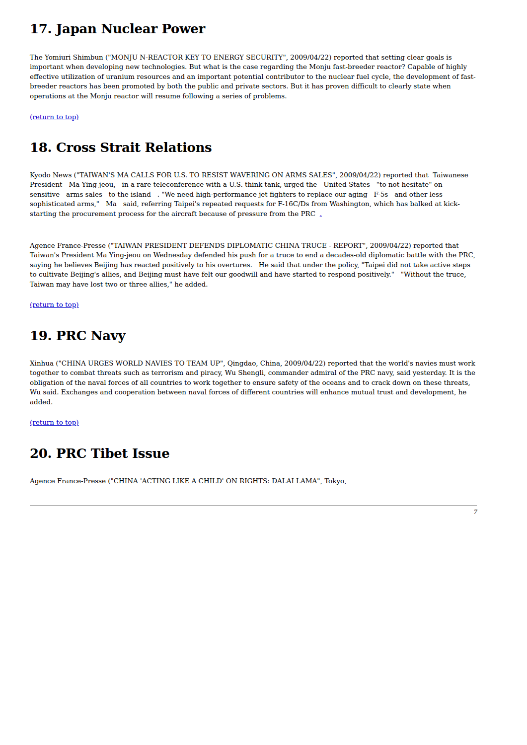17. Japan Nuclear Power
The Yomiuri Shimbun ("MONJU N-REACTOR KEY TO ENERGY SECURITY", 2009/04/22) reported that setting clear goals is important when developing new technologies. But what is the case regarding the Monju fast-breeder reactor? Capable of highly effective utilization of uranium resources and an important potential contributor to the nuclear fuel cycle, the development of fast-breeder reactors has been promoted by both the public and private sectors. But it has proven difficult to clearly state when operations at the Monju reactor will resume following a series of problems.
(return to top)
18. Cross Strait Relations
Kyodo News ("TAIWAN'S MA CALLS FOR U.S. TO RESIST WAVERING ON ARMS SALES", 2009/04/22) reported that Taiwanese President Ma Ying-jeou, in a rare teleconference with a U.S. think tank, urged the United States "to not hesitate" on sensitive arms sales to the island . "We need high-performance jet fighters to replace our aging F-5s and other less sophisticated arms," Ma said, referring Taipei's repeated requests for F-16C/Ds from Washington, which has balked at kick- starting the procurement process for the aircraft because of pressure from the PRC .
Agence France-Presse ("TAIWAN PRESIDENT DEFENDS DIPLOMATIC CHINA TRUCE - REPORT", 2009/04/22) reported that Taiwan's President Ma Ying-jeou on Wednesday defended his push for a truce to end a decades-old diplomatic battle with the PRC, saying he believes Beijing has reacted positively to his overtures. He said that under the policy, "Taipei did not take active steps to cultivate Beijing's allies, and Beijing must have felt our goodwill and have started to respond positively." "Without the truce, Taiwan may have lost two or three allies," he added.
(return to top)
19. PRC Navy
Xinhua ("CHINA URGES WORLD NAVIES TO TEAM UP", Qingdao, China, 2009/04/22) reported that the world's navies must work together to combat threats such as terrorism and piracy, Wu Shengli, commander admiral of the PRC navy, said yesterday. It is the obligation of the naval forces of all countries to work together to ensure safety of the oceans and to crack down on these threats, Wu said. Exchanges and cooperation between naval forces of different countries will enhance mutual trust and development, he added.
(return to top)
20. PRC Tibet Issue
Agence France-Presse ("CHINA 'ACTING LIKE A CHILD' ON RIGHTS: DALAI LAMA", Tokyo,
7